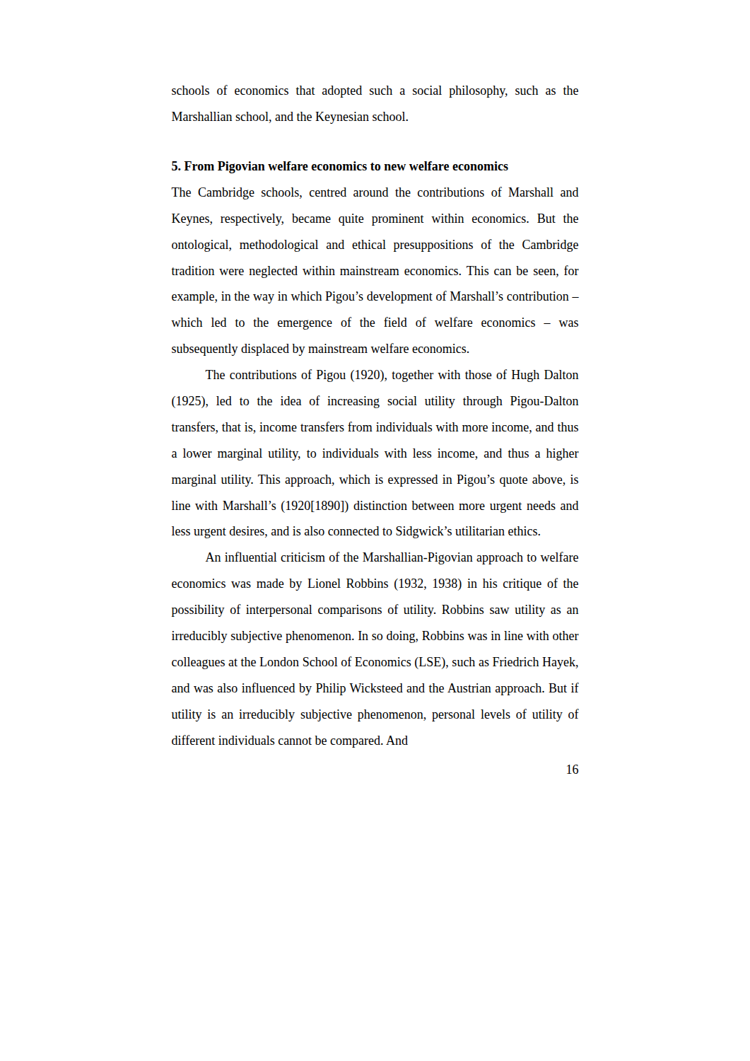schools of economics that adopted such a social philosophy, such as the Marshallian school, and the Keynesian school.
5. From Pigovian welfare economics to new welfare economics
The Cambridge schools, centred around the contributions of Marshall and Keynes, respectively, became quite prominent within economics. But the ontological, methodological and ethical presuppositions of the Cambridge tradition were neglected within mainstream economics. This can be seen, for example, in the way in which Pigou’s development of Marshall’s contribution – which led to the emergence of the field of welfare economics – was subsequently displaced by mainstream welfare economics.
The contributions of Pigou (1920), together with those of Hugh Dalton (1925), led to the idea of increasing social utility through Pigou-Dalton transfers, that is, income transfers from individuals with more income, and thus a lower marginal utility, to individuals with less income, and thus a higher marginal utility. This approach, which is expressed in Pigou’s quote above, is line with Marshall’s (1920[1890]) distinction between more urgent needs and less urgent desires, and is also connected to Sidgwick’s utilitarian ethics.
An influential criticism of the Marshallian-Pigovian approach to welfare economics was made by Lionel Robbins (1932, 1938) in his critique of the possibility of interpersonal comparisons of utility. Robbins saw utility as an irreducibly subjective phenomenon. In so doing, Robbins was in line with other colleagues at the London School of Economics (LSE), such as Friedrich Hayek, and was also influenced by Philip Wicksteed and the Austrian approach. But if utility is an irreducibly subjective phenomenon, personal levels of utility of different individuals cannot be compared. And
16